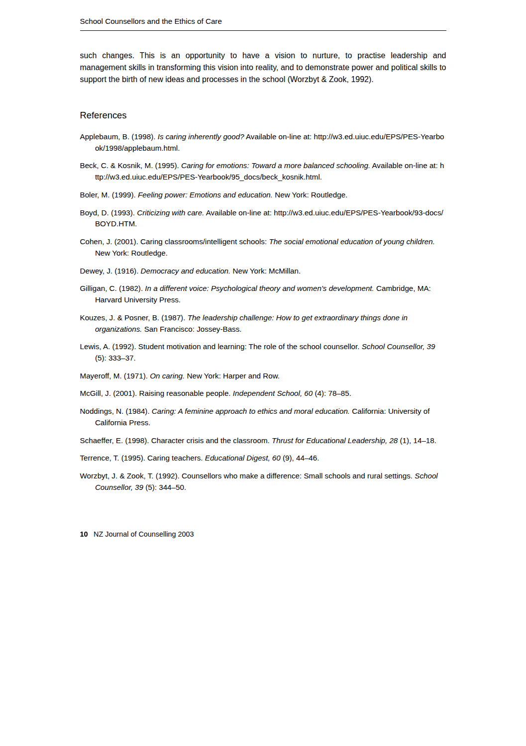School Counsellors and the Ethics of Care
such changes. This is an opportunity to have a vision to nurture, to practise leadership and management skills in transforming this vision into reality, and to demonstrate power and political skills to support the birth of new ideas and processes in the school (Worzbyt & Zook, 1992).
References
Applebaum, B. (1998). Is caring inherently good? Available on-line at: http://w3.ed.uiuc.edu/EPS/PES-Yearbook/1998/applebaum.html.
Beck, C. & Kosnik, M. (1995). Caring for emotions: Toward a more balanced schooling. Available on-line at: http://w3.ed.uiuc.edu/EPS/PES-Yearbook/95_docs/beck_kosnik.html.
Boler, M. (1999). Feeling power: Emotions and education. New York: Routledge.
Boyd, D. (1993). Criticizing with care. Available on-line at: http://w3.ed.uiuc.edu/EPS/PES-Yearbook/93-docs/BOYD.HTM.
Cohen, J. (2001). Caring classrooms/intelligent schools: The social emotional education of young children. New York: Routledge.
Dewey, J. (1916). Democracy and education. New York: McMillan.
Gilligan, C. (1982). In a different voice: Psychological theory and women's development. Cambridge, MA: Harvard University Press.
Kouzes, J. & Posner, B. (1987). The leadership challenge: How to get extraordinary things done in organizations. San Francisco: Jossey-Bass.
Lewis, A. (1992). Student motivation and learning: The role of the school counsellor. School Counsellor, 39 (5): 333–37.
Mayeroff, M. (1971). On caring. New York: Harper and Row.
McGill, J. (2001). Raising reasonable people. Independent School, 60 (4): 78–85.
Noddings, N. (1984). Caring: A feminine approach to ethics and moral education. California: University of California Press.
Schaeffer, E. (1998). Character crisis and the classroom. Thrust for Educational Leadership, 28 (1), 14–18.
Terrence, T. (1995). Caring teachers. Educational Digest, 60 (9), 44–46.
Worzbyt, J. & Zook, T. (1992). Counsellors who make a difference: Small schools and rural settings. School Counsellor, 39 (5): 344–50.
10 NZ Journal of Counselling 2003